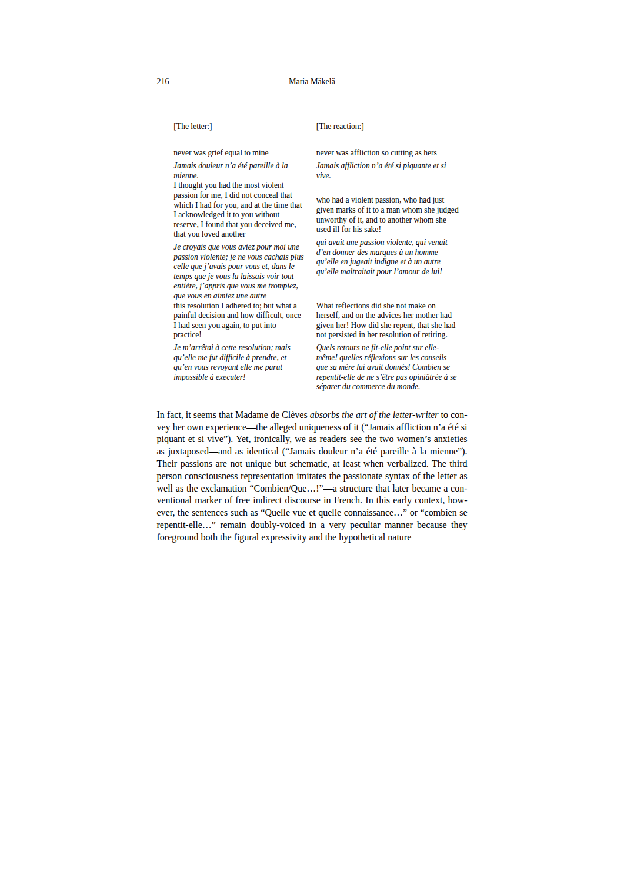216 Maria Mäkelä
| [The letter:] | [The reaction:] |
| never was grief equal to mine Jamais douleur n’a été pareille à la mienne. | never was affliction so cutting as hers Jamais affliction n’a été si piquante et si vive. |
| I thought you had the most violent passion for me, I did not conceal that which I had for you, and at the time that I acknowledged it to you without reserve, I found that you deceived me, that you loved another Je croyais que vous aviez pour moi une passion violente; je ne vous cachais plus celle que j’avais pour vous et, dans le temps que je vous la laissais voir tout entière, j’appris que vous me trompiez, que vous en aimiez une autre | who had a violent passion, who had just given marks of it to a man whom she judged unworthy of it, and to another whom she used ill for his sake! qui avait une passion violente, qui venait d’en donner des marques à un homme qu’elle en jugeait indigne et à un autre qu’elle maltraitait pour l’amour de lui! |
| this resolution I adhered to; but what a painful decision and how difficult, once I had seen you again, to put into practice! Je m’arrêtai à cette resolution; mais qu’elle me fut difficile à prendre, et qu’en vous revoyant elle me parut impossible à executer! | What reflections did she not make on herself, and on the advices her mother had given her! How did she repent, that she had not persisted in her resolution of retiring. Quels retours ne fit-elle point sur elle-même! quelles réflexions sur les conseils que sa mère lui avait donnés! Combien se repentit-elle de ne s’être pas opiniâtrée à se séparer du commerce du monde. |
In fact, it seems that Madame de Clèves absorbs the art of the letter-writer to convey her own experience—the alleged uniqueness of it (“Jamais affliction n’a été si piquant et si vive”). Yet, ironically, we as readers see the two women’s anxieties as juxtaposed—and as identical (“Jamais douleur n’a été pareille à la mienne”). Their passions are not unique but schematic, at least when verbalized. The third person consciousness representation imitates the passionate syntax of the letter as well as the exclamation “Combien/Que…!”—a structure that later became a conventional marker of free indirect discourse in French. In this early context, however, the sentences such as “Quelle vue et quelle connaissance…” or “combien se repentit-elle…” remain doubly-voiced in a very peculiar manner because they foreground both the figural expressivity and the hypothetical nature